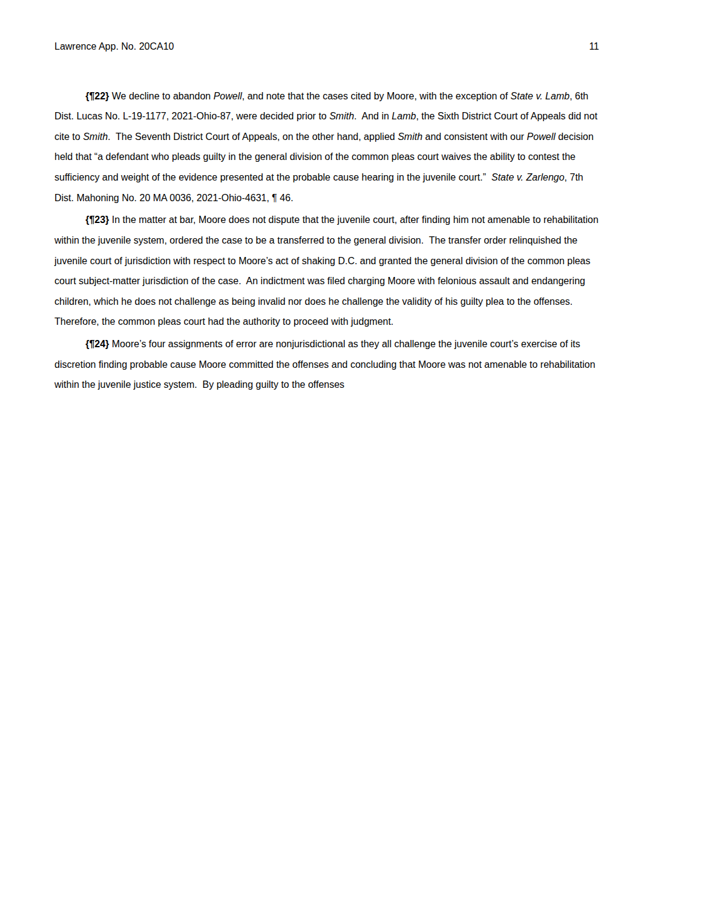Lawrence App. No. 20CA10 11
{¶22} We decline to abandon Powell, and note that the cases cited by Moore, with the exception of State v. Lamb, 6th Dist. Lucas No. L-19-1177, 2021-Ohio-87, were decided prior to Smith. And in Lamb, the Sixth District Court of Appeals did not cite to Smith. The Seventh District Court of Appeals, on the other hand, applied Smith and consistent with our Powell decision held that “a defendant who pleads guilty in the general division of the common pleas court waives the ability to contest the sufficiency and weight of the evidence presented at the probable cause hearing in the juvenile court.” State v. Zarlengo, 7th Dist. Mahoning No. 20 MA 0036, 2021-Ohio-4631, ¶ 46.
{¶23} In the matter at bar, Moore does not dispute that the juvenile court, after finding him not amenable to rehabilitation within the juvenile system, ordered the case to be a transferred to the general division. The transfer order relinquished the juvenile court of jurisdiction with respect to Moore’s act of shaking D.C. and granted the general division of the common pleas court subject-matter jurisdiction of the case. An indictment was filed charging Moore with felonious assault and endangering children, which he does not challenge as being invalid nor does he challenge the validity of his guilty plea to the offenses. Therefore, the common pleas court had the authority to proceed with judgment.
{¶24} Moore’s four assignments of error are nonjurisdictional as they all challenge the juvenile court’s exercise of its discretion finding probable cause Moore committed the offenses and concluding that Moore was not amenable to rehabilitation within the juvenile justice system. By pleading guilty to the offenses